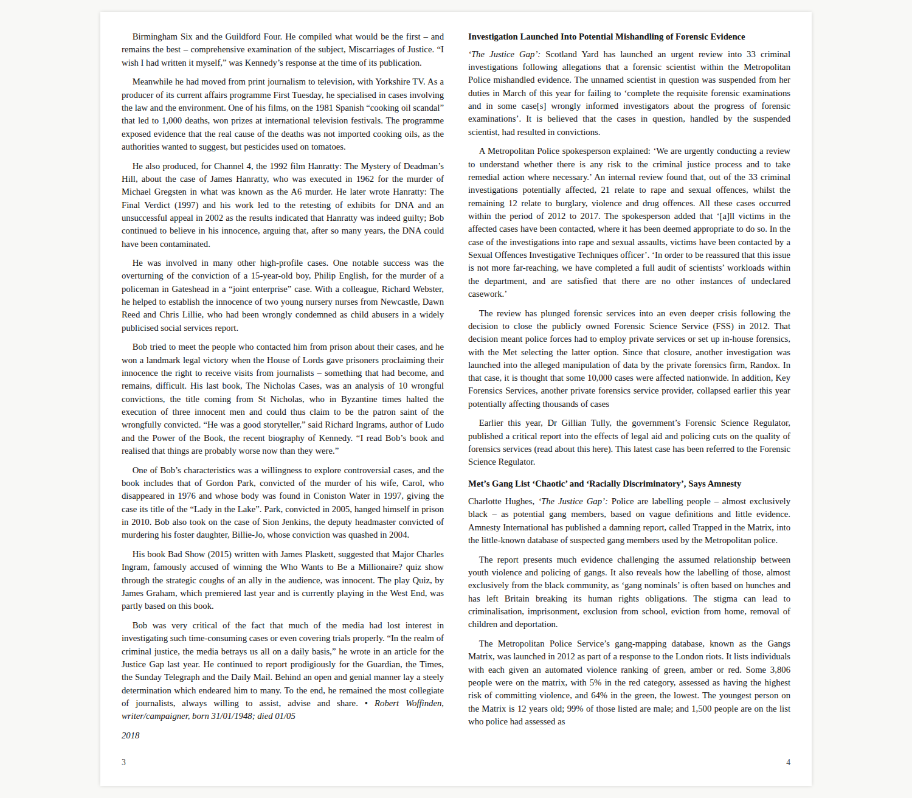Birmingham Six and the Guildford Four. He compiled what would be the first – and remains the best – comprehensive examination of the subject, Miscarriages of Justice. “I wish I had written it myself,” was Kennedy’s response at the time of its publication.
Meanwhile he had moved from print journalism to television, with Yorkshire TV. As a producer of its current affairs programme First Tuesday, he specialised in cases involving the law and the environment. One of his films, on the 1981 Spanish “cooking oil scandal” that led to 1,000 deaths, won prizes at international television festivals. The programme exposed evidence that the real cause of the deaths was not imported cooking oils, as the authorities wanted to suggest, but pesticides used on tomatoes.
He also produced, for Channel 4, the 1992 film Hanratty: The Mystery of Deadman’s Hill, about the case of James Hanratty, who was executed in 1962 for the murder of Michael Gregsten in what was known as the A6 murder. He later wrote Hanratty: The Final Verdict (1997) and his work led to the retesting of exhibits for DNA and an unsuccessful appeal in 2002 as the results indicated that Hanratty was indeed guilty; Bob continued to believe in his innocence, arguing that, after so many years, the DNA could have been contaminated.
He was involved in many other high-profile cases. One notable success was the overturning of the conviction of a 15-year-old boy, Philip English, for the murder of a policeman in Gateshead in a “joint enterprise” case. With a colleague, Richard Webster, he helped to establish the innocence of two young nursery nurses from Newcastle, Dawn Reed and Chris Lillie, who had been wrongly condemned as child abusers in a widely publicised social services report.
Bob tried to meet the people who contacted him from prison about their cases, and he won a landmark legal victory when the House of Lords gave prisoners proclaiming their innocence the right to receive visits from journalists – something that had become, and remains, difficult. His last book, The Nicholas Cases, was an analysis of 10 wrongful convictions, the title coming from St Nicholas, who in Byzantine times halted the execution of three innocent men and could thus claim to be the patron saint of the wrongfully convicted. “He was a good storyteller,” said Richard Ingrams, author of Ludo and the Power of the Book, the recent biography of Kennedy. “I read Bob’s book and realised that things are probably worse now than they were.”
One of Bob’s characteristics was a willingness to explore controversial cases, and the book includes that of Gordon Park, convicted of the murder of his wife, Carol, who disappeared in 1976 and whose body was found in Coniston Water in 1997, giving the case its title of the “Lady in the Lake”. Park, convicted in 2005, hanged himself in prison in 2010. Bob also took on the case of Sion Jenkins, the deputy headmaster convicted of murdering his foster daughter, Billie-Jo, whose conviction was quashed in 2004.
His book Bad Show (2015) written with James Plaskett, suggested that Major Charles Ingram, famously accused of winning the Who Wants to Be a Millionaire? quiz show through the strategic coughs of an ally in the audience, was innocent. The play Quiz, by James Graham, which premiered last year and is currently playing in the West End, was partly based on this book.
Bob was very critical of the fact that much of the media had lost interest in investigating such time-consuming cases or even covering trials properly. “In the realm of criminal justice, the media betrays us all on a daily basis,” he wrote in an article for the Justice Gap last year. He continued to report prodigiously for the Guardian, the Times, the Sunday Telegraph and the Daily Mail. Behind an open and genial manner lay a steely determination which endeared him to many. To the end, he remained the most collegiate of journalists, always willing to assist, advise and share. • Robert Woffinden, writer/campaigner, born 31/01/1948; died 01/05
2018
Investigation Launched Into Potential Mishandling of Forensic Evidence
‘The Justice Gap’: Scotland Yard has launched an urgent review into 33 criminal investigations following allegations that a forensic scientist within the Metropolitan Police mishandled evidence. The unnamed scientist in question was suspended from her duties in March of this year for failing to ‘complete the requisite forensic examinations and in some case[s] wrongly informed investigators about the progress of forensic examinations’. It is believed that the cases in question, handled by the suspended scientist, had resulted in convictions.
A Metropolitan Police spokesperson explained: ‘We are urgently conducting a review to understand whether there is any risk to the criminal justice process and to take remedial action where necessary.’ An internal review found that, out of the 33 criminal investigations potentially affected, 21 relate to rape and sexual offences, whilst the remaining 12 relate to burglary, violence and drug offences. All these cases occurred within the period of 2012 to 2017. The spokesperson added that ‘[a]ll victims in the affected cases have been contacted, where it has been deemed appropriate to do so. In the case of the investigations into rape and sexual assaults, victims have been contacted by a Sexual Offences Investigative Techniques officer’. ‘In order to be reassured that this issue is not more far-reaching, we have completed a full audit of scientists’ workloads within the department, and are satisfied that there are no other instances of undeclared casework.’
The review has plunged forensic services into an even deeper crisis following the decision to close the publicly owned Forensic Science Service (FSS) in 2012. That decision meant police forces had to employ private services or set up in-house forensics, with the Met selecting the latter option. Since that closure, another investigation was launched into the alleged manipulation of data by the private forensics firm, Randox. In that case, it is thought that some 10,000 cases were affected nationwide. In addition, Key Forensics Services, another private forensics service provider, collapsed earlier this year potentially affecting thousands of cases
Earlier this year, Dr Gillian Tully, the government’s Forensic Science Regulator, published a critical report into the effects of legal aid and policing cuts on the quality of forensics services (read about this here). This latest case has been referred to the Forensic Science Regulator.
Met’s Gang List ‘Chaotic’ and ‘Racially Discriminatory’, Says Amnesty
Charlotte Hughes, ‘The Justice Gap’: Police are labelling people – almost exclusively black – as potential gang members, based on vague definitions and little evidence. Amnesty International has published a damning report, called Trapped in the Matrix, into the little-known database of suspected gang members used by the Metropolitan police.
The report presents much evidence challenging the assumed relationship between youth violence and policing of gangs. It also reveals how the labelling of those, almost exclusively from the black community, as ‘gang nominals’ is often based on hunches and has left Britain breaking its human rights obligations. The stigma can lead to criminalisation, imprisonment, exclusion from school, eviction from home, removal of children and deportation.
The Metropolitan Police Service’s gang-mapping database, known as the Gangs Matrix, was launched in 2012 as part of a response to the London riots. It lists individuals with each given an automated violence ranking of green, amber or red. Some 3,806 people were on the matrix, with 5% in the red category, assessed as having the highest risk of committing violence, and 64% in the green, the lowest. The youngest person on the Matrix is 12 years old; 99% of those listed are male; and 1,500 people are on the list who police had assessed as
3 4